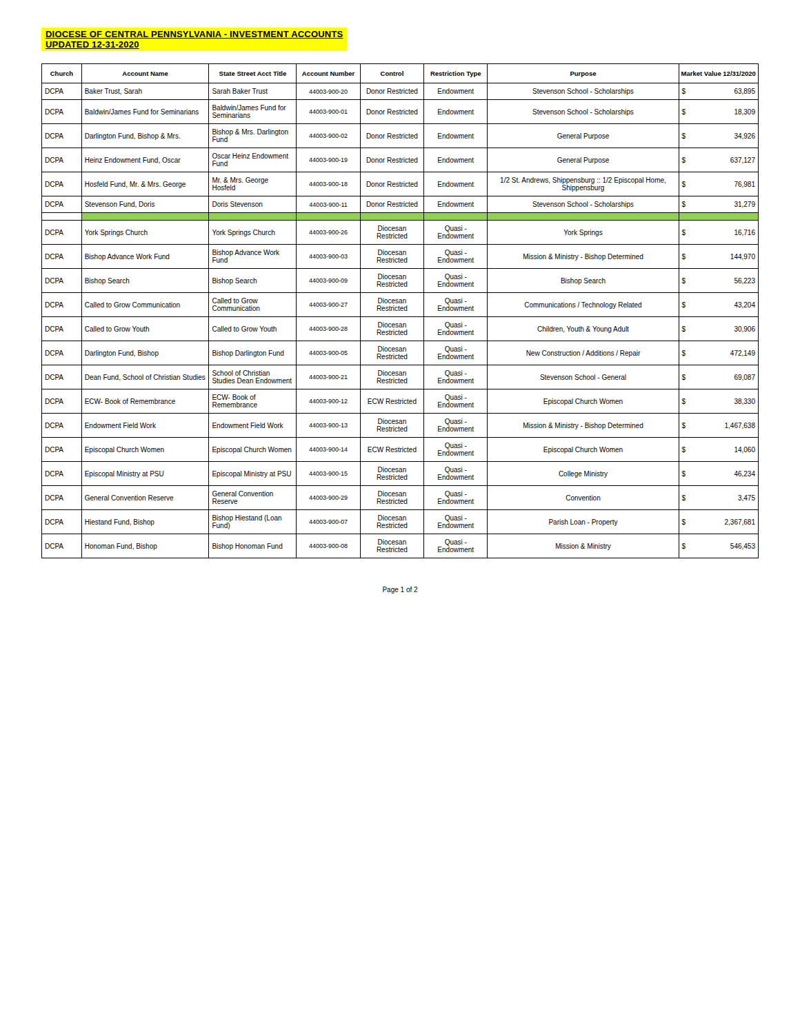DIOCESE OF CENTRAL PENNSYLVANIA - INVESTMENT ACCOUNTS
UPDATED 12-31-2020
| Church | Account Name | State Street Acct Title | Account Number | Control | Restriction Type | Purpose | Market Value 12/31/2020 |
| --- | --- | --- | --- | --- | --- | --- | --- |
| DCPA | Baker Trust, Sarah | Sarah Baker Trust | 44003-900-20 | Donor Restricted | Endowment | Stevenson School - Scholarships | $ 63,895 |
| DCPA | Baldwin/James Fund for Seminarians | Baldwin/James Fund for Seminarians | 44003-900-01 | Donor Restricted | Endowment | Stevenson School - Scholarships | $ 18,309 |
| DCPA | Darlington Fund, Bishop & Mrs. | Bishop & Mrs. Darlington Fund | 44003-900-02 | Donor Restricted | Endowment | General Purpose | $ 34,926 |
| DCPA | Heinz Endowment Fund, Oscar | Oscar Heinz Endowment Fund | 44003-900-19 | Donor Restricted | Endowment | General Purpose | $ 637,127 |
| DCPA | Hosfeld Fund, Mr. & Mrs. George | Mr. & Mrs. George Hosfeld | 44003-900-18 | Donor Restricted | Endowment | 1/2 St. Andrews, Shippensburg :: 1/2 Episcopal Home, Shippensburg | $ 76,981 |
| DCPA | Stevenson Fund, Doris | Doris Stevenson | 44003-900-11 | Donor Restricted | Endowment | Stevenson School - Scholarships | $ 31,279 |
| DCPA | York Springs Church | York Springs Church | 44003-900-26 | Diocesan Restricted | Quasi - Endowment | York Springs | $ 16,716 |
| DCPA | Bishop Advance Work Fund | Bishop Advance Work Fund | 44003-900-03 | Diocesan Restricted | Quasi - Endowment | Mission & Ministry - Bishop Determined | $ 144,970 |
| DCPA | Bishop Search | Bishop Search | 44003-900-09 | Diocesan Restricted | Quasi - Endowment | Bishop Search | $ 56,223 |
| DCPA | Called to Grow Communication | Called to Grow Communication | 44003-900-27 | Diocesan Restricted | Quasi - Endowment | Communications / Technology Related | $ 43,204 |
| DCPA | Called to Grow Youth | Called to Grow Youth | 44003-900-28 | Diocesan Restricted | Quasi - Endowment | Children, Youth & Young Adult | $ 30,906 |
| DCPA | Darlington Fund, Bishop | Bishop Darlington Fund | 44003-900-05 | Diocesan Restricted | Quasi - Endowment | New Construction / Additions / Repair | $ 472,149 |
| DCPA | Dean Fund, School of Christian Studies | School of Christian Studies Dean Endowment | 44003-900-21 | Diocesan Restricted | Quasi - Endowment | Stevenson School - General | $ 69,087 |
| DCPA | ECW- Book of Remembrance | ECW- Book of Remembrance | 44003-900-12 | ECW Restricted | Quasi - Endowment | Episcopal Church Women | $ 38,330 |
| DCPA | Endowment Field Work | Endowment Field Work | 44003-900-13 | Diocesan Restricted | Quasi - Endowment | Mission & Ministry - Bishop Determined | $ 1,467,638 |
| DCPA | Episcopal Church Women | Episcopal Church Women | 44003-900-14 | ECW Restricted | Quasi - Endowment | Episcopal Church Women | $ 14,060 |
| DCPA | Episcopal Ministry at PSU | Episcopal Ministry at PSU | 44003-900-15 | Diocesan Restricted | Quasi - Endowment | College Ministry | $ 46,234 |
| DCPA | General Convention Reserve | General Convention Reserve | 44003-900-29 | Diocesan Restricted | Quasi - Endowment | Convention | $ 3,475 |
| DCPA | Hiestand Fund, Bishop | Bishop Hiestand (Loan Fund) | 44003-900-07 | Diocesan Restricted | Quasi - Endowment | Parish Loan - Property | $ 2,367,681 |
| DCPA | Honoman Fund, Bishop | Bishop Honoman Fund | 44003-900-08 | Diocesan Restricted | Quasi - Endowment | Mission & Ministry | $ 546,453 |
Page 1 of 2